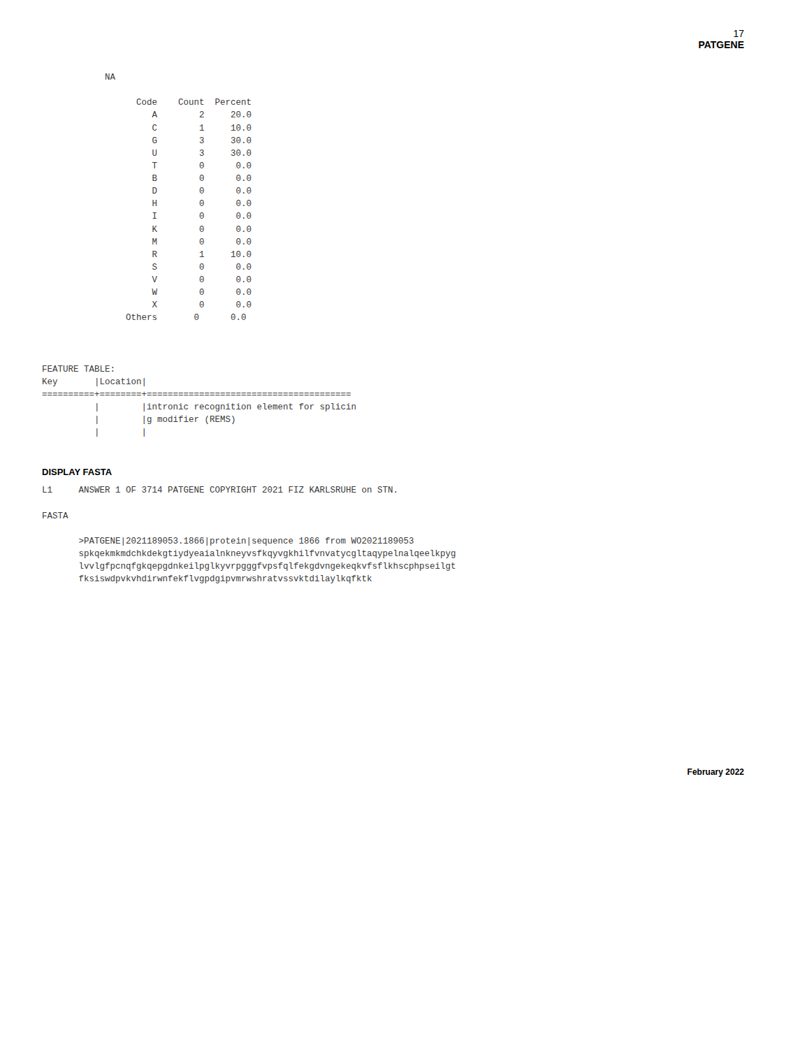17
PATGENE
NA

      Code    Count  Percent
         A        2     20.0
         C        1     10.0
         G        3     30.0
         U        3     30.0
         T        0      0.0
         B        0      0.0
         D        0      0.0
         H        0      0.0
         I        0      0.0
         K        0      0.0
         M        0      0.0
         R        1     10.0
         S        0      0.0
         V        0      0.0
         W        0      0.0
         X        0      0.0
    Others       0      0.0
FEATURE TABLE:
Key       |Location|
==========+========+=======================================
          |        |intronic recognition element for splicin
          |        |g modifier (REMS)
          |        |
DISPLAY FASTA
L1     ANSWER 1 OF 3714 PATGENE COPYRIGHT 2021 FIZ KARLSRUHE on STN.

FASTA

       >PATGENE|2021189053.1866|protein|sequence 1866 from WO2021189053
       spkqekmkmdchkdekgtiydyeaialnkneyvsfkqyvgkhilfvnvatycgltaqypelnalqeelkpyg
       lvvlgfpcnqfgkqepgdnkeilpglkyvrpgggfvpsfqlfekgdvngekeqkvfsflkhscphpseilgt
       fksiswdpvkvhdirwnfekflvgpdgipvmrwshratvssvktdilaylkqfktk
February 2022